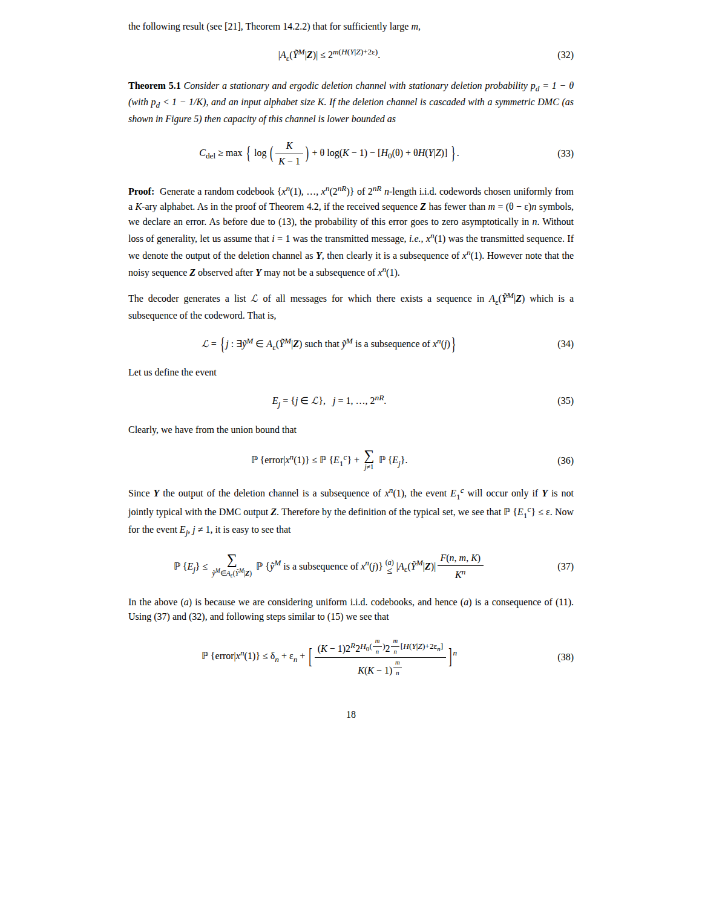the following result (see [21], Theorem 14.2.2) that for sufficiently large m,
|Aε(ỸM|Z)| ≤ 2m(H(Y|Z)+2ε). (32)
Theorem 5.1 Consider a stationary and ergodic deletion channel with stationary deletion probability pd = 1 − θ (with pd < 1 − 1/K), and an input alphabet size K. If the deletion channel is cascaded with a symmetric DMC (as shown in Figure 5) then capacity of this channel is lower bounded as
Cdel ≥ max { log (KK − 1) + θ log(K − 1) − [H0(θ) + θH(Y|Z)] }. (33)
Proof: Generate a random codebook {xn(1), …, xn(2nR)} of 2nR n-length i.i.d. codewords chosen uniformly from a K-ary alphabet. As in the proof of Theorem 4.2, if the received sequence Z has fewer than m = (θ − ε)n symbols, we declare an error. As before due to (13), the probability of this error goes to zero asymptotically in n. Without loss of generality, let us assume that i = 1 was the transmitted message, i.e., xn(1) was the transmitted sequence. If we denote the output of the deletion channel as Y, then clearly it is a subsequence of xn(1). However note that the noisy sequence Z observed after Y may not be a subsequence of xn(1).
The decoder generates a list ℒ of all messages for which there exists a sequence in Aε(ỸM|Z) which is a subsequence of the codeword. That is,
ℒ = {j : ∃ỹM ∈ Aε(ỸM|Z) such that ỹM is a subsequence of xn(j)} (34)
Let us define the event
Ej = {j ∈ ℒ}, j = 1, …, 2nR. (35)
Clearly, we have from the union bound that
ℙ {error|xn(1)} ≤ ℙ {E1c} + ∑j≠1 ℙ {Ej}. (36)
Since Y the output of the deletion channel is a subsequence of xn(1), the event E1c will occur only if Y is not jointly typical with the DMC output Z. Therefore by the definition of the typical set, we see that ℙ {E1c} ≤ ε. Now for the event Ej, j ≠ 1, it is easy to see that
ℙ {Ej} ≤ ∑ỹM∈Aε(ỸM|Z) ℙ {ỹM is a subsequence of xn(j)} (a)≤ |Aε(ỸM|Z)|F(n, m, K) Kn (37)
In the above (a) is because we are considering uniform i.i.d. codebooks, and hence (a) is a consequence of (11). Using (37) and (32), and following steps similar to (15) we see that
ℙ {error|xn(1)} ≤ δn + εn + [(K − 1)2R2H0(mn)2mn[H(Y|Z)+2εn] K(K − 1)mn]n (38)
18